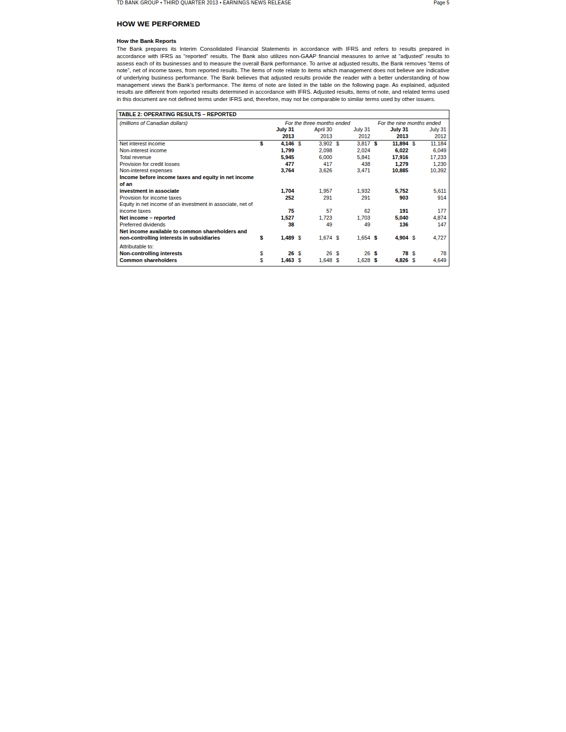TD BANK GROUP • THIRD QUARTER 2013 • EARNINGS NEWS RELEASE
Page 5
HOW WE PERFORMED
How the Bank Reports
The Bank prepares its Interim Consolidated Financial Statements in accordance with IFRS and refers to results prepared in accordance with IFRS as “reported” results. The Bank also utilizes non-GAAP financial measures to arrive at “adjusted” results to assess each of its businesses and to measure the overall Bank performance. To arrive at adjusted results, the Bank removes “items of note”, net of income taxes, from reported results. The items of note relate to items which management does not believe are indicative of underlying business performance. The Bank believes that adjusted results provide the reader with a better understanding of how management views the Bank’s performance. The items of note are listed in the table on the following page. As explained, adjusted results are different from reported results determined in accordance with IFRS. Adjusted results, items of note, and related terms used in this document are not defined terms under IFRS and, therefore, may not be comparable to similar terms used by other issuers.
TABLE 2: OPERATING RESULTS – REPORTED
| (millions of Canadian dollars) | | For the three months ended | For the nine months ended |
| | | July 31 | | April 30 | | July 31 | | July 31 | | July 31 |
| | | 2013 | | 2013 | | 2012 | | 2013 | | 2012 |
| Net interest income | $ | 4,146 | $ | 3,902 | $ | 3,817 | $ | 11,894 | $ | 11,184 |
| Non-interest income | | 1,799 | | 2,098 | | 2,024 | | 6,022 | | 6,049 |
| Total revenue | | 5,945 | | 6,000 | | 5,841 | | 17,916 | | 17,233 |
| Provision for credit losses | | 477 | | 417 | | 438 | | 1,279 | | 1,230 |
| Non-interest expenses | | 3,764 | | 3,626 | | 3,471 | | 10,885 | | 10,392 |
| Income before income taxes and equity in net income of an | | | | | | | | | | |
| investment in associate | | 1,704 | | 1,957 | | 1,932 | | 5,752 | | 5,611 |
| Provision for income taxes | | 252 | | 291 | | 291 | | 903 | | 914 |
| Equity in net income of an investment in associate, net of income taxes | | 75 | | 57 | | 62 | | 191 | | 177 |
| Net income – reported | | 1,527 | | 1,723 | | 1,703 | | 5,040 | | 4,874 |
| Preferred dividends | | 38 | | 49 | | 49 | | 136 | | 147 |
| Net income available to common shareholders and | | | | | | | | | | |
| non-controlling interests in subsidiaries | $ | 1,489 | $ | 1,674 | $ | 1,654 | $ | 4,904 | $ | 4,727 |
| Attributable to: | | | | | | | | | | |
| Non-controlling interests | $ | 26 | $ | 26 | $ | 26 | $ | 78 | $ | 78 |
| Common shareholders | $ | 1,463 | $ | 1,648 | $ | 1,628 | $ | 4,826 | $ | 4,649 |